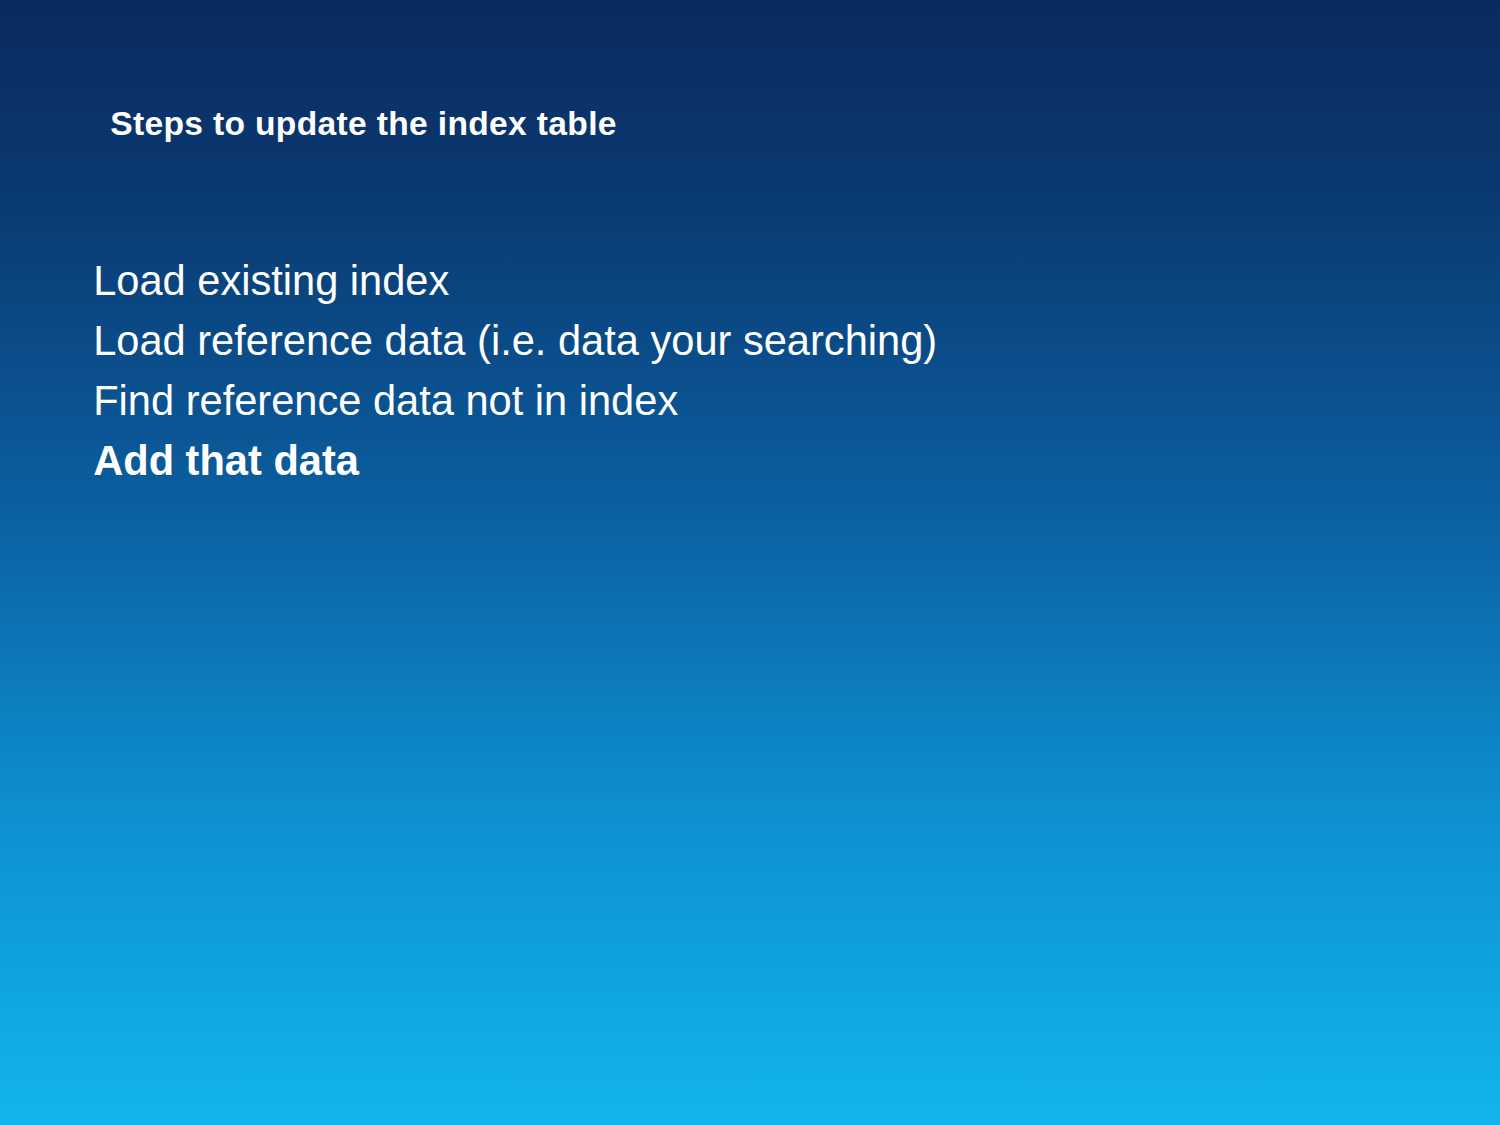Steps to update the index table
Load existing index
Load reference data (i.e. data your searching)
Find reference data not in index
Add that data